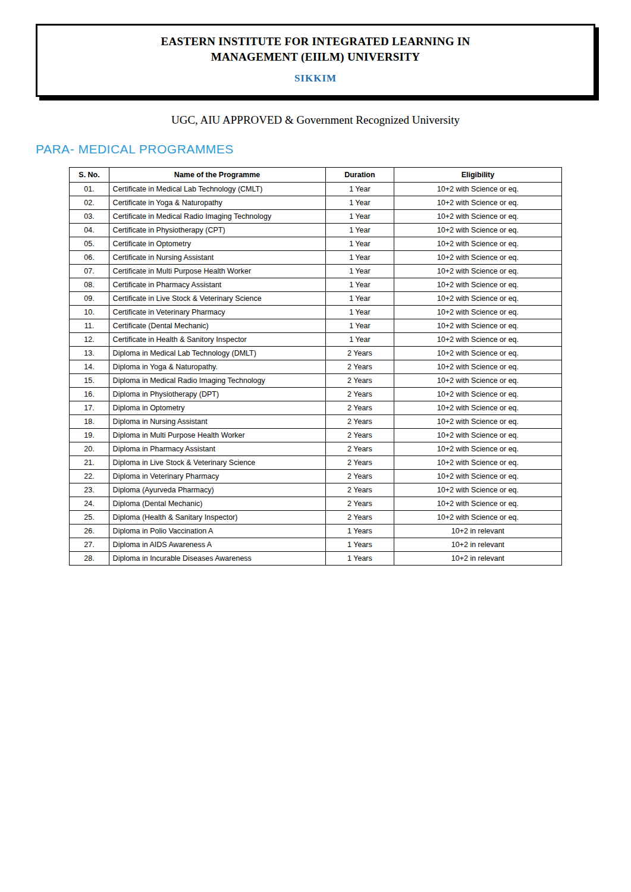EASTERN INSTITUTE FOR INTEGRATED LEARNING IN
MANAGEMENT (EIILM) UNIVERSITY
SIKKIM
UGC, AIU APPROVED & Government Recognized University
PARA- MEDICAL PROGRAMMES
| S. No. | Name of the Programme | Duration | Eligibility |
| --- | --- | --- | --- |
| 01. | Certificate in Medical Lab Technology (CMLT) | 1 Year | 10+2 with Science or eq. |
| 02. | Certificate in Yoga & Naturopathy | 1 Year | 10+2 with Science or eq. |
| 03. | Certificate in Medical Radio Imaging Technology | 1 Year | 10+2 with Science or eq. |
| 04. | Certificate in Physiotherapy (CPT) | 1 Year | 10+2 with Science or eq. |
| 05. | Certificate in Optometry | 1 Year | 10+2 with Science or eq. |
| 06. | Certificate in Nursing Assistant | 1 Year | 10+2 with Science or eq. |
| 07. | Certificate in Multi Purpose Health Worker | 1 Year | 10+2 with Science or eq. |
| 08. | Certificate in Pharmacy Assistant | 1 Year | 10+2 with Science or eq. |
| 09. | Certificate in Live Stock & Veterinary Science | 1 Year | 10+2 with Science or eq. |
| 10. | Certificate in Veterinary Pharmacy | 1 Year | 10+2 with Science or eq. |
| 11. | Certificate (Dental Mechanic) | 1 Year | 10+2 with Science or eq. |
| 12. | Certificate in Health & Sanitory Inspector | 1 Year | 10+2 with Science or eq. |
| 13. | Diploma in Medical Lab Technology (DMLT) | 2 Years | 10+2 with Science or eq. |
| 14. | Diploma in Yoga & Naturopathy. | 2 Years | 10+2 with Science or eq. |
| 15. | Diploma in Medical Radio Imaging Technology | 2 Years | 10+2 with Science or eq. |
| 16. | Diploma in Physiotherapy (DPT) | 2 Years | 10+2 with Science or eq. |
| 17. | Diploma in Optometry | 2 Years | 10+2 with Science or eq. |
| 18. | Diploma in Nursing Assistant | 2 Years | 10+2 with Science or eq. |
| 19. | Diploma in Multi Purpose Health Worker | 2 Years | 10+2 with Science or eq. |
| 20. | Diploma in Pharmacy Assistant | 2 Years | 10+2 with Science or eq. |
| 21. | Diploma in Live Stock & Veterinary Science | 2 Years | 10+2 with Science or eq. |
| 22. | Diploma in Veterinary Pharmacy | 2 Years | 10+2 with Science or eq. |
| 23. | Diploma (Ayurveda Pharmacy) | 2 Years | 10+2 with Science or eq. |
| 24. | Diploma (Dental Mechanic) | 2 Years | 10+2 with Science or eq. |
| 25. | Diploma (Health & Sanitary Inspector) | 2 Years | 10+2 with Science or eq. |
| 26. | Diploma in Polio Vaccination A | 1 Years | 10+2 in relevant |
| 27. | Diploma in AIDS Awareness A | 1 Years | 10+2 in relevant |
| 28. | Diploma in Incurable Diseases Awareness | 1 Years | 10+2 in relevant |